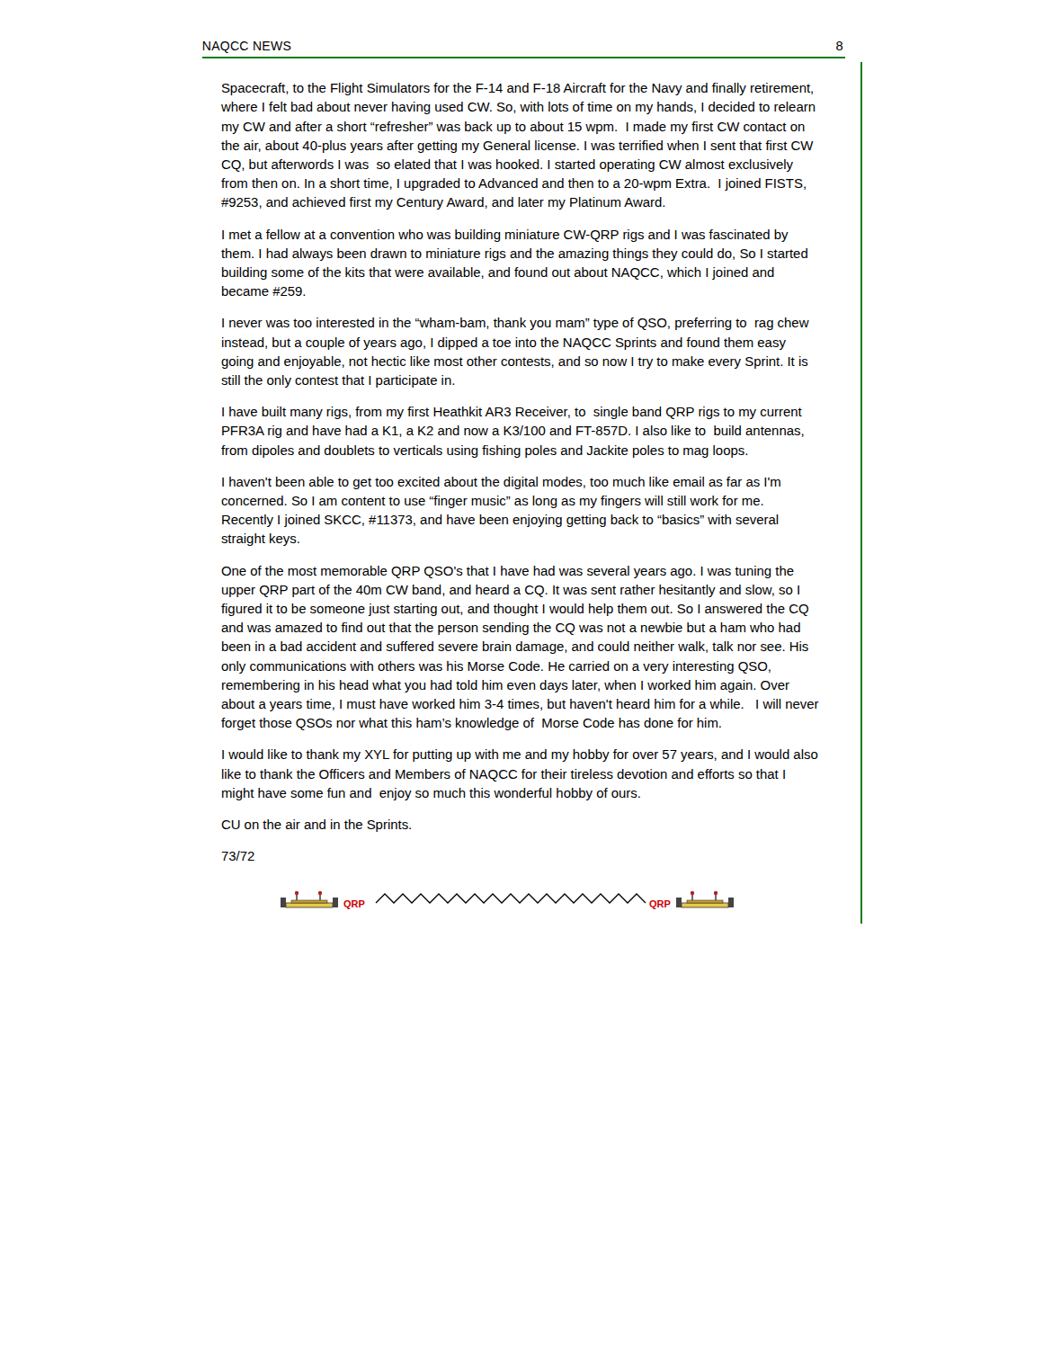NAQCC NEWS
8
Spacecraft, to the Flight Simulators for the F-14 and F-18 Aircraft for the Navy and finally retirement, where I felt bad about never having used CW. So, with lots of time on my hands, I decided to relearn my CW and after a short “refresher” was back up to about 15 wpm. I made my first CW contact on the air, about 40-plus years after getting my General license. I was terrified when I sent that first CW CQ, but afterwords I was so elated that I was hooked. I started operating CW almost exclusively from then on. In a short time, I upgraded to Advanced and then to a 20-wpm Extra. I joined FISTS, #9253, and achieved first my Century Award, and later my Platinum Award.
I met a fellow at a convention who was building miniature CW-QRP rigs and I was fascinated by them. I had always been drawn to miniature rigs and the amazing things they could do, So I started building some of the kits that were available, and found out about NAQCC, which I joined and became #259.
I never was too interested in the “wham-bam, thank you mam” type of QSO, preferring to rag chew instead, but a couple of years ago, I dipped a toe into the NAQCC Sprints and found them easy going and enjoyable, not hectic like most other contests, and so now I try to make every Sprint. It is still the only contest that I participate in.
I have built many rigs, from my first Heathkit AR3 Receiver, to single band QRP rigs to my current PFR3A rig and have had a K1, a K2 and now a K3/100 and FT-857D. I also like to build antennas, from dipoles and doublets to verticals using fishing poles and Jackite poles to mag loops.
I haven't been able to get too excited about the digital modes, too much like email as far as I'm concerned. So I am content to use “finger music” as long as my fingers will still work for me. Recently I joined SKCC, #11373, and have been enjoying getting back to “basics” with several straight keys.
One of the most memorable QRP QSO's that I have had was several years ago. I was tuning the upper QRP part of the 40m CW band, and heard a CQ. It was sent rather hesitantly and slow, so I figured it to be someone just starting out, and thought I would help them out. So I answered the CQ and was amazed to find out that the person sending the CQ was not a newbie but a ham who had been in a bad accident and suffered severe brain damage, and could neither walk, talk nor see. His only communications with others was his Morse Code. He carried on a very interesting QSO, remembering in his head what you had told him even days later, when I worked him again. Over about a years time, I must have worked him 3-4 times, but haven't heard him for a while. I will never forget those QSOs nor what this ham’s knowledge of Morse Code has done for him.
I would like to thank my XYL for putting up with me and my hobby for over 57 years, and I would also like to thank the Officers and Members of NAQCC for their tireless devotion and efforts so that I might have some fun and enjoy so much this wonderful hobby of ours.
CU on the air and in the Sprints.
73/72
QRP QRP